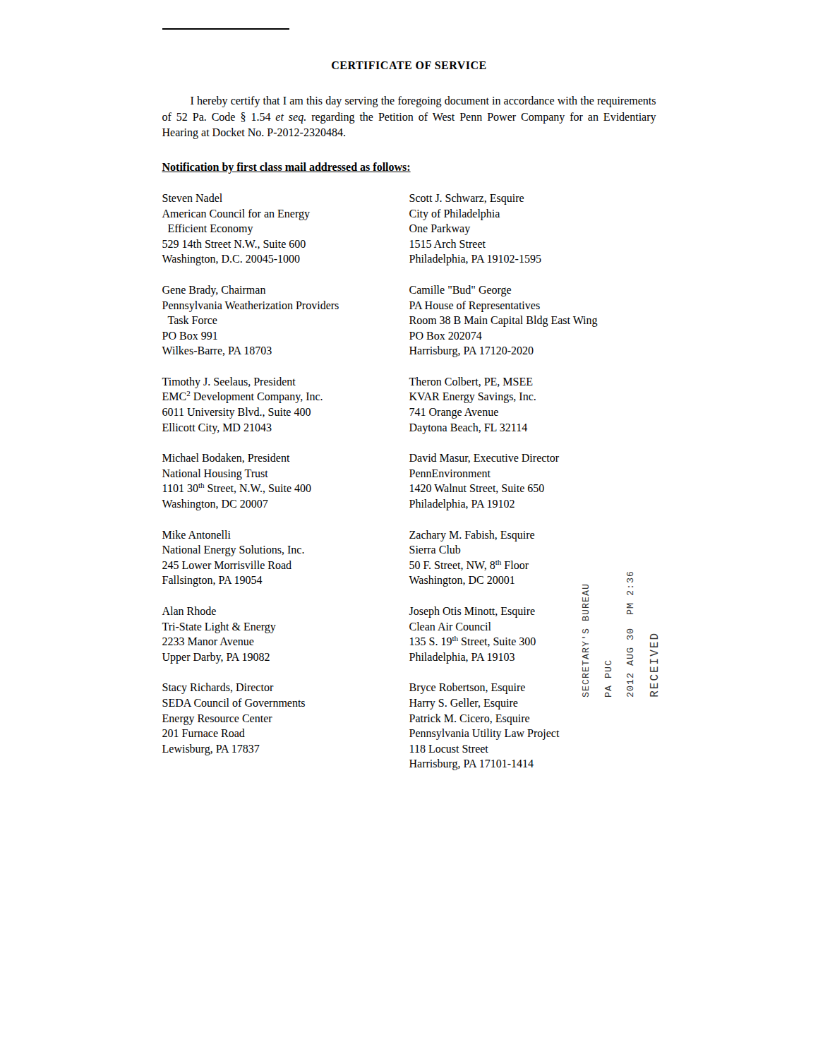CERTIFICATE OF SERVICE
I hereby certify that I am this day serving the foregoing document in accordance with the requirements of 52 Pa. Code § 1.54 et seq. regarding the Petition of West Penn Power Company for an Evidentiary Hearing at Docket No. P-2012-2320484.
Notification by first class mail addressed as follows:
| Steven Nadel American Council for an Energy Efficient Economy 529 14th Street N.W., Suite 600 Washington, D.C. 20045-1000 | Scott J. Schwarz, Esquire City of Philadelphia One Parkway 1515 Arch Street Philadelphia, PA 19102-1595 |
| Gene Brady, Chairman Pennsylvania Weatherization Providers Task Force PO Box 991 Wilkes-Barre, PA 18703 | Camille "Bud" George PA House of Representatives Room 38 B Main Capital Bldg East Wing PO Box 202074 Harrisburg, PA 17120-2020 |
| Timothy J. Seelaus, President EMC 2 Development Company, Inc. 6011 University Blvd., Suite 400 Ellicott City, MD 21043 | Theron Colbert, PE, MSEE KVAR Energy Savings, Inc. 741 Orange Avenue Daytona Beach, FL 32114 |
| Michael Bodaken, President National Housing Trust 1101 30 th Street, N.W., Suite 400 Washington, DC 20007 | David Masur, Executive Director PennEnvironment 1420 Walnut Street, Suite 650 Philadelphia, PA 19102 |
| Mike Antonelli National Energy Solutions, Inc. 245 Lower Morrisville Road Fallsington, PA 19054 | Zachary M. Fabish, Esquire Sierra Club 50 F. Street, NW, 8 th Floor Washington, DC 20001 |
| Alan Rhode Tri-State Light & Energy 2233 Manor Avenue Upper Darby, PA 19082 | Joseph Otis Minott, Esquire Clean Air Council 135 S. 19 th Street, Suite 300 Philadelphia, PA 19103 |
| Stacy Richards, Director SEDA Council of Governments Energy Resource Center 201 Furnace Road Lewisburg, PA 17837 | Bryce Robertson, Esquire Harry S. Geller, Esquire Patrick M. Cicero, Esquire Pennsylvania Utility Law Project 118 Locust Street Harrisburg, PA 17101-1414 |
SECRETARY'S BUREAU PA PUC 2012 AUG 30 PM 2:36 RECEIVED